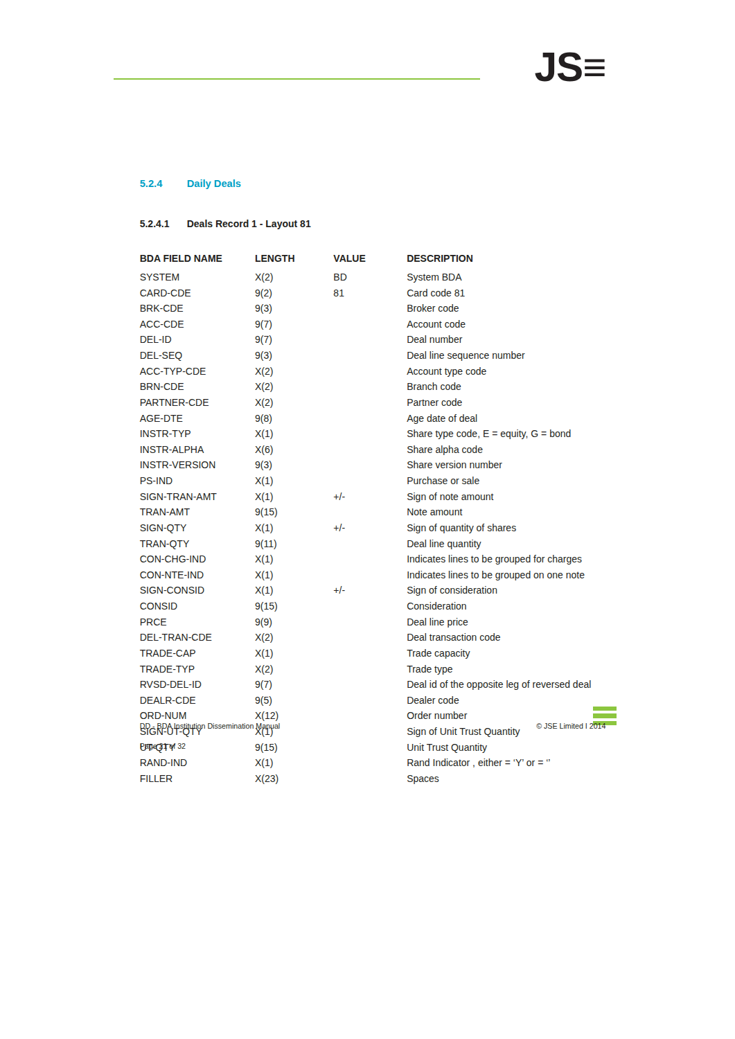JS≡
5.2.4 Daily Deals
5.2.4.1 Deals Record 1 - Layout 81
| BDA FIELD NAME | LENGTH | VALUE | DESCRIPTION |
| --- | --- | --- | --- |
| SYSTEM | X(2) | BD | System BDA |
| CARD-CDE | 9(2) | 81 | Card code 81 |
| BRK-CDE | 9(3) | | Broker code |
| ACC-CDE | 9(7) | | Account code |
| DEL-ID | 9(7) | | Deal number |
| DEL-SEQ | 9(3) | | Deal line sequence number |
| ACC-TYP-CDE | X(2) | | Account type code |
| BRN-CDE | X(2) | | Branch code |
| PARTNER-CDE | X(2) | | Partner code |
| AGE-DTE | 9(8) | | Age date of deal |
| INSTR-TYP | X(1) | | Share type code, E = equity, G = bond |
| INSTR-ALPHA | X(6) | | Share alpha code |
| INSTR-VERSION | 9(3) | | Share version number |
| PS-IND | X(1) | | Purchase or sale |
| SIGN-TRAN-AMT | X(1) | +/- | Sign of note amount |
| TRAN-AMT | 9(15) | | Note amount |
| SIGN-QTY | X(1) | +/- | Sign of quantity of shares |
| TRAN-QTY | 9(11) | | Deal line quantity |
| CON-CHG-IND | X(1) | | Indicates lines to be grouped for charges |
| CON-NTE-IND | X(1) | | Indicates lines to be grouped on one note |
| SIGN-CONSID | X(1) | +/- | Sign of consideration |
| CONSID | 9(15) | | Consideration |
| PRCE | 9(9) | | Deal line price |
| DEL-TRAN-CDE | X(2) | | Deal transaction code |
| TRADE-CAP | X(1) | | Trade capacity |
| TRADE-TYP | X(2) | | Trade type |
| RVSD-DEL-ID | 9(7) | | Deal id of the opposite leg of reversed deal |
| DEALR-CDE | 9(5) | | Dealer code |
| ORD-NUM | X(12) | | Order number |
| SIGN-UT-QTY | X(1) | | Sign of Unit Trust Quantity |
| UT-QTY | 9(15) | | Unit Trust Quantity |
| RAND-IND | X(1) | | Rand Indicator , either = ‘Y’ or = ‘’ |
| FILLER | X(23) | | Spaces |
DD - BDA Institution Dissemination Manual © JSE Limited I 2014
Page 21 of 32